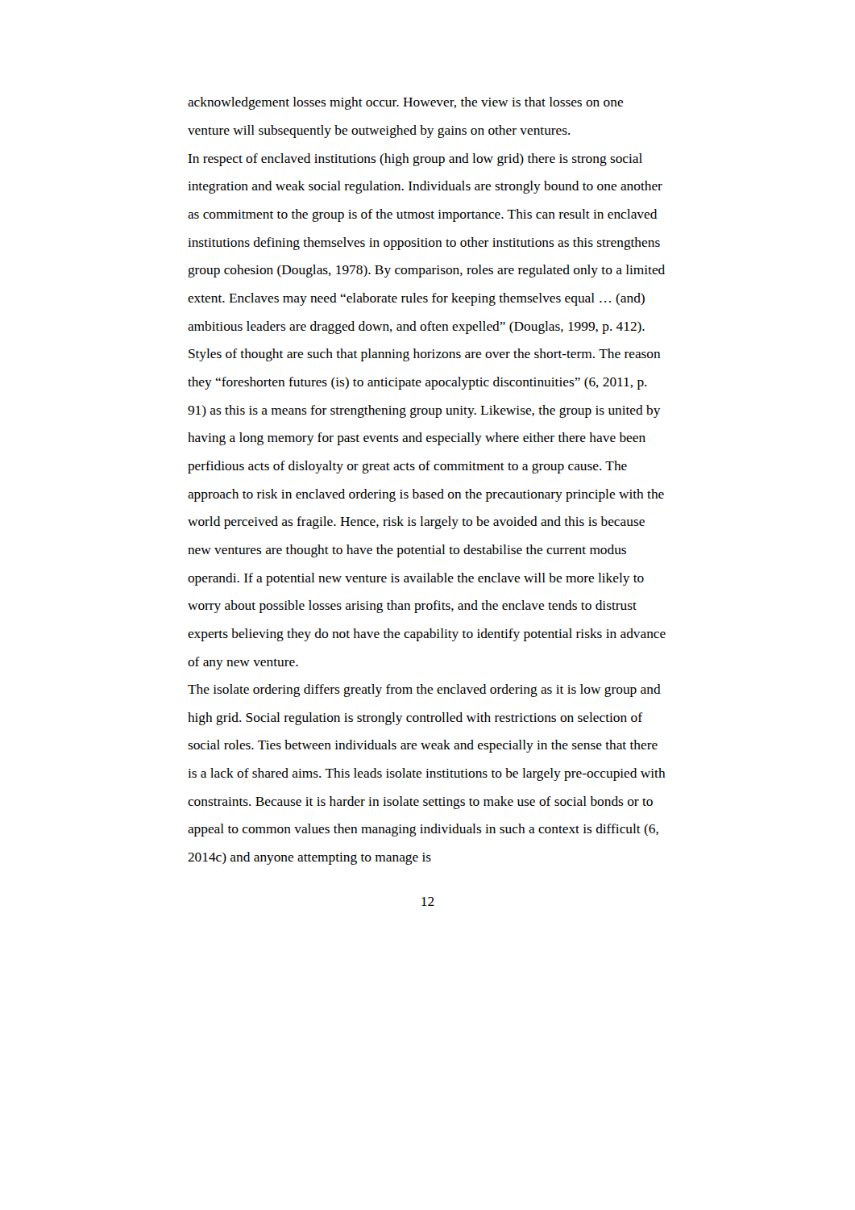acknowledgement losses might occur. However, the view is that losses on one venture will subsequently be outweighed by gains on other ventures.
In respect of enclaved institutions (high group and low grid) there is strong social integration and weak social regulation. Individuals are strongly bound to one another as commitment to the group is of the utmost importance. This can result in enclaved institutions defining themselves in opposition to other institutions as this strengthens group cohesion (Douglas, 1978). By comparison, roles are regulated only to a limited extent. Enclaves may need “elaborate rules for keeping themselves equal … (and) ambitious leaders are dragged down, and often expelled” (Douglas, 1999, p. 412). Styles of thought are such that planning horizons are over the short-term. The reason they “foreshorten futures (is) to anticipate apocalyptic discontinuities” (6, 2011, p. 91) as this is a means for strengthening group unity. Likewise, the group is united by having a long memory for past events and especially where either there have been perfidious acts of disloyalty or great acts of commitment to a group cause. The approach to risk in enclaved ordering is based on the precautionary principle with the world perceived as fragile. Hence, risk is largely to be avoided and this is because new ventures are thought to have the potential to destabilise the current modus operandi. If a potential new venture is available the enclave will be more likely to worry about possible losses arising than profits, and the enclave tends to distrust experts believing they do not have the capability to identify potential risks in advance of any new venture.
The isolate ordering differs greatly from the enclaved ordering as it is low group and high grid. Social regulation is strongly controlled with restrictions on selection of social roles. Ties between individuals are weak and especially in the sense that there is a lack of shared aims. This leads isolate institutions to be largely pre-occupied with constraints. Because it is harder in isolate settings to make use of social bonds or to appeal to common values then managing individuals in such a context is difficult (6, 2014c) and anyone attempting to manage is
12